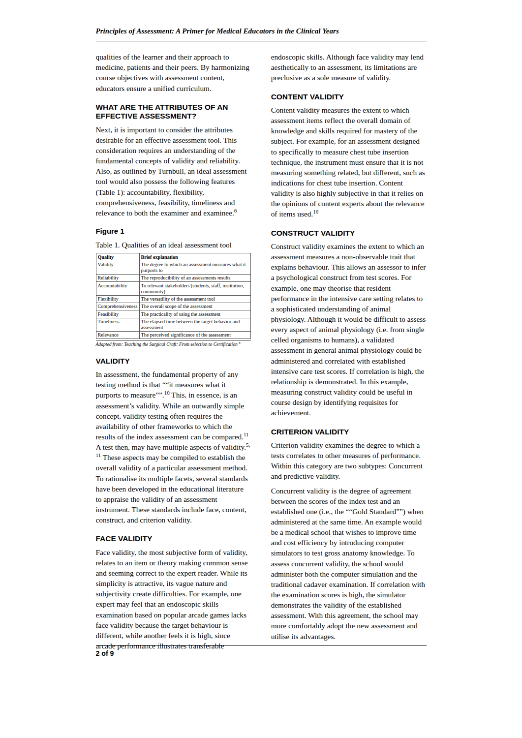Principles of Assessment: A Primer for Medical Educators in the Clinical Years
qualities of the learner and their approach to medicine, patients and their peers. By harmonizing course objectives with assessment content, educators ensure a unified curriculum.
WHAT ARE THE ATTRIBUTES OF AN EFFECTIVE ASSESSMENT?
Next, it is important to consider the attributes desirable for an effective assessment tool. This consideration requires an understanding of the fundamental concepts of validity and reliability. Also, as outlined by Turnbull, an ideal assessment tool would also possess the following features (Table 1): accountability, flexibility, comprehensiveness, feasibility, timeliness and relevance to both the examiner and examinee.6
Figure 1
Table 1. Qualities of an ideal assessment tool
| Quality | Brief explanation |
| --- | --- |
| Validity | The degree to which an assessment measures what it purports to |
| Reliability | The reproducibility of an assessments results |
| Accountability | To relevant stakeholders (students, staff, institution, community) |
| Flexibility | The versatility of the assessment tool |
| Comprehensiveness | The overall scope of the assessment |
| Feasibility | The practicality of using the assessment |
| Timeliness | The elapsed time between the target behavior and assessment |
| Relevance | The perceived significance of the assessment |
Adapted from: Teaching the Surgical Craft: From selection to Certification 6
VALIDITY
In assessment, the fundamental property of any testing method is that ““it measures what it purports to measure””.10 This, in essence, is an assessment’s validity. While an outwardly simple concept, validity testing often requires the availability of other frameworks to which the results of the index assessment can be compared.11 A test then, may have multiple aspects of validity.5, 11 These aspects may be compiled to establish the overall validity of a particular assessment method. To rationalise its multiple facets, several standards have been developed in the educational literature to appraise the validity of an assessment instrument. These standards include face, content, construct, and criterion validity.
FACE VALIDITY
Face validity, the most subjective form of validity, relates to an item or theory making common sense and seeming correct to the expert reader. While its simplicity is attractive, its vague nature and subjectivity create difficulties. For example, one expert may feel that an endoscopic skills examination based on popular arcade games lacks face validity because the target behaviour is different, while another feels it is high, since arcade performance illustrates transferable endoscopic skills. Although face validity may lend aesthetically to an assessment, its limitations are preclusive as a sole measure of validity.
CONTENT VALIDITY
Content validity measures the extent to which assessment items reflect the overall domain of knowledge and skills required for mastery of the subject. For example, for an assessment designed to specifically to measure chest tube insertion technique, the instrument must ensure that it is not measuring something related, but different, such as indications for chest tube insertion. Content validity is also highly subjective in that it relies on the opinions of content experts about the relevance of items used.10
CONSTRUCT VALIDITY
Construct validity examines the extent to which an assessment measures a non-observable trait that explains behaviour. This allows an assessor to infer a psychological construct from test scores. For example, one may theorise that resident performance in the intensive care setting relates to a sophisticated understanding of animal physiology. Although it would be difficult to assess every aspect of animal physiology (i.e. from single celled organisms to humans), a validated assessment in general animal physiology could be administered and correlated with established intensive care test scores. If correlation is high, the relationship is demonstrated. In this example, measuring construct validity could be useful in course design by identifying requisites for achievement.
CRITERION VALIDITY
Criterion validity examines the degree to which a tests correlates to other measures of performance. Within this category are two subtypes: Concurrent and predictive validity.
Concurrent validity is the degree of agreement between the scores of the index test and an established one (i.e., the ““Gold Standard””) when administered at the same time. An example would be a medical school that wishes to improve time and cost efficiency by introducing computer simulators to test gross anatomy knowledge. To assess concurrent validity, the school would administer both the computer simulation and the traditional cadaver examination. If correlation with the examination scores is high, the simulator demonstrates the validity of the established assessment. With this agreement, the school may more comfortably adopt the new assessment and utilise its advantages.
2 of 9